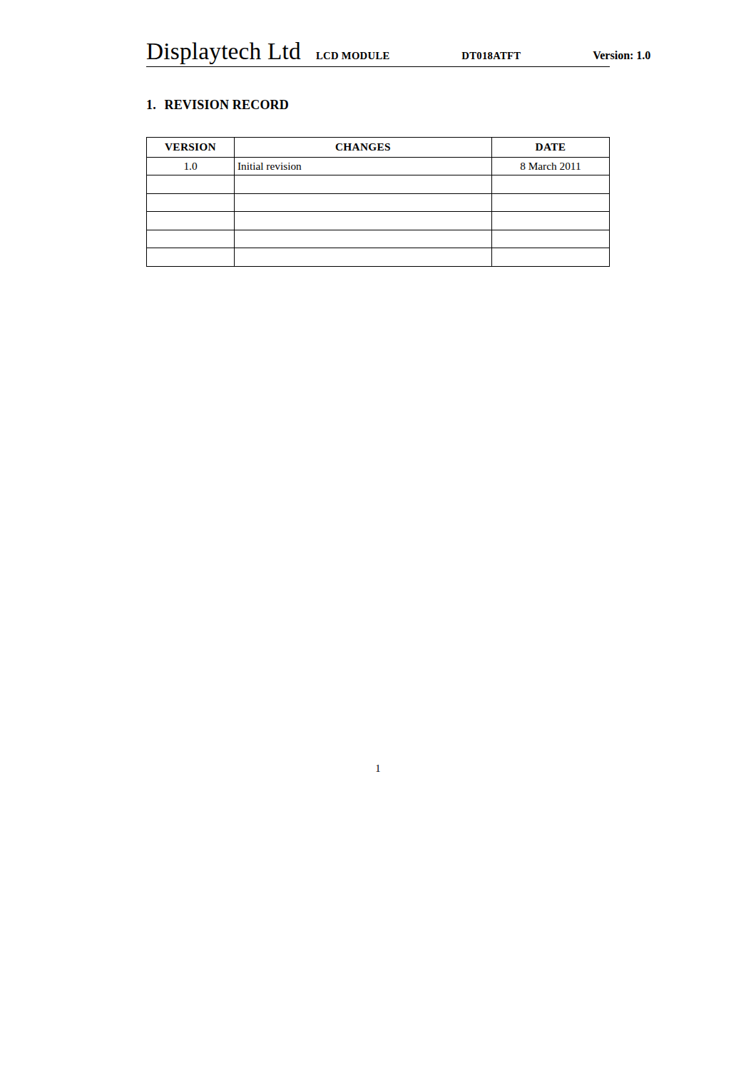Displaytech Ltd LCD MODULE DT018ATFT Version: 1.0
1. REVISION RECORD
| VERSION | CHANGES | DATE |
| --- | --- | --- |
| 1.0 | Initial revision | 8 March 2011 |
1